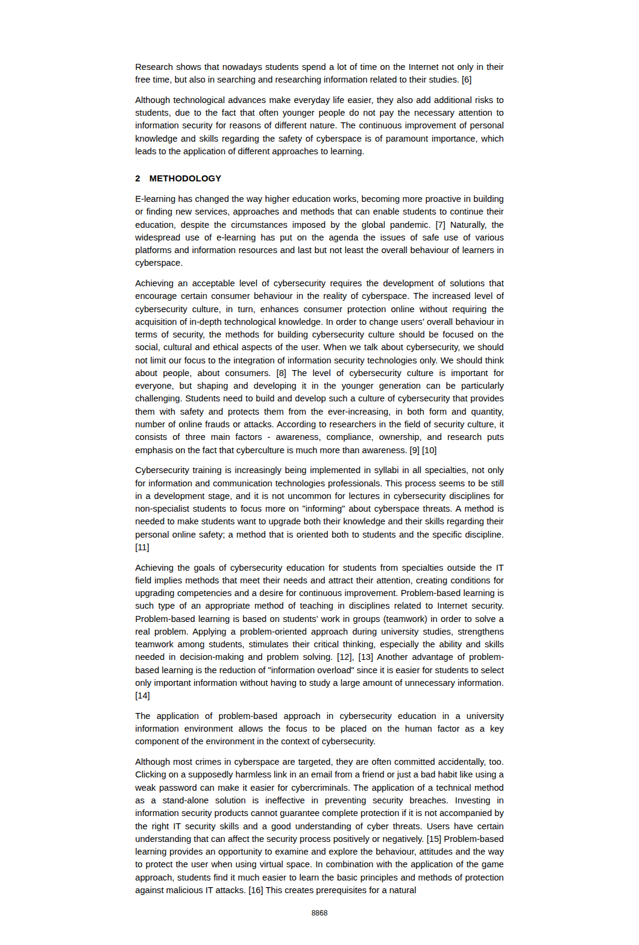Research shows that nowadays students spend a lot of time on the Internet not only in their free time, but also in searching and researching information related to their studies. [6]
Although technological advances make everyday life easier, they also add additional risks to students, due to the fact that often younger people do not pay the necessary attention to information security for reasons of different nature. The continuous improvement of personal knowledge and skills regarding the safety of cyberspace is of paramount importance, which leads to the application of different approaches to learning.
2 METHODOLOGY
E-learning has changed the way higher education works, becoming more proactive in building or finding new services, approaches and methods that can enable students to continue their education, despite the circumstances imposed by the global pandemic. [7] Naturally, the widespread use of e-learning has put on the agenda the issues of safe use of various platforms and information resources and last but not least the overall behaviour of learners in cyberspace.
Achieving an acceptable level of cybersecurity requires the development of solutions that encourage certain consumer behaviour in the reality of cyberspace. The increased level of cybersecurity culture, in turn, enhances consumer protection online without requiring the acquisition of in-depth technological knowledge. In order to change users’ overall behaviour in terms of security, the methods for building cybersecurity culture should be focused on the social, cultural and ethical aspects of the user. When we talk about cybersecurity, we should not limit our focus to the integration of information security technologies only. We should think about people, about consumers. [8] The level of cybersecurity culture is important for everyone, but shaping and developing it in the younger generation can be particularly challenging. Students need to build and develop such a culture of cybersecurity that provides them with safety and protects them from the ever-increasing, in both form and quantity, number of online frauds or attacks. According to researchers in the field of security culture, it consists of three main factors - awareness, compliance, ownership, and research puts emphasis on the fact that cyberculture is much more than awareness. [9] [10]
Cybersecurity training is increasingly being implemented in syllabi in all specialties, not only for information and communication technologies professionals. This process seems to be still in a development stage, and it is not uncommon for lectures in cybersecurity disciplines for non-specialist students to focus more on "informing" about cyberspace threats. A method is needed to make students want to upgrade both their knowledge and their skills regarding their personal online safety; a method that is oriented both to students and the specific discipline. [11]
Achieving the goals of cybersecurity education for students from specialties outside the IT field implies methods that meet their needs and attract their attention, creating conditions for upgrading competencies and a desire for continuous improvement. Problem-based learning is such type of an appropriate method of teaching in disciplines related to Internet security. Problem-based learning is based on students’ work in groups (teamwork) in order to solve a real problem. Applying a problem-oriented approach during university studies, strengthens teamwork among students, stimulates their critical thinking, especially the ability and skills needed in decision-making and problem solving. [12], [13] Another advantage of problem-based learning is the reduction of "information overload" since it is easier for students to select only important information without having to study a large amount of unnecessary information. [14]
The application of problem-based approach in cybersecurity education in a university information environment allows the focus to be placed on the human factor as a key component of the environment in the context of cybersecurity.
Although most crimes in cyberspace are targeted, they are often committed accidentally, too. Clicking on a supposedly harmless link in an email from a friend or just a bad habit like using a weak password can make it easier for cybercriminals. The application of a technical method as a stand-alone solution is ineffective in preventing security breaches. Investing in information security products cannot guarantee complete protection if it is not accompanied by the right IT security skills and a good understanding of cyber threats. Users have certain understanding that can affect the security process positively or negatively. [15] Problem-based learning provides an opportunity to examine and explore the behaviour, attitudes and the way to protect the user when using virtual space. In combination with the application of the game approach, students find it much easier to learn the basic principles and methods of protection against malicious IT attacks. [16] This creates prerequisites for a natural
8868